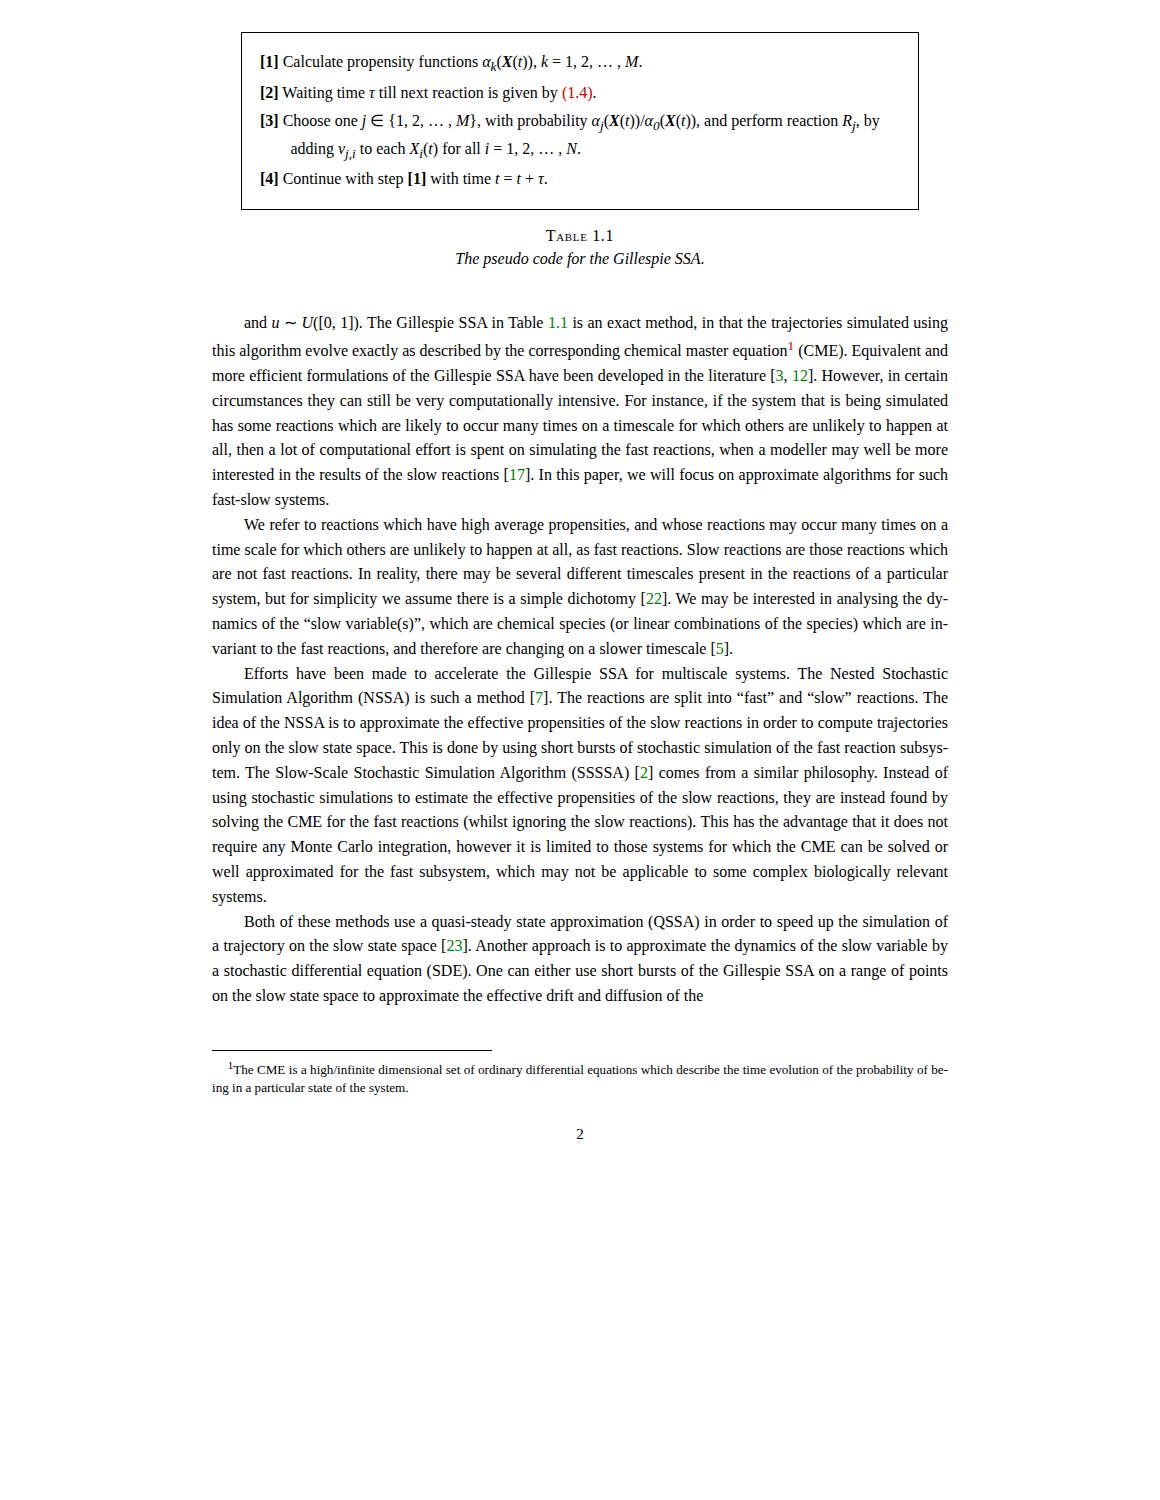[1] Calculate propensity functions αk(X(t)), k = 1, 2, … , M.
[2] Waiting time τ till next reaction is given by (1.4).
[3] Choose one j ∈ {1, 2, … , M}, with probability αj(X(t))/α0(X(t)), and perform reaction Rj, by adding νj,i to each Xi(t) for all i = 1, 2, … , N.
[4] Continue with step [1] with time t = t + τ.
Table 1.1 The pseudo code for the Gillespie SSA.
and u ∼ U([0, 1]). The Gillespie SSA in Table 1.1 is an exact method, in that the trajectories simulated using this algorithm evolve exactly as described by the corresponding chemical master equation1 (CME). Equivalent and more efficient formulations of the Gillespie SSA have been developed in the literature [3, 12]. However, in certain circumstances they can still be very computationally intensive. For instance, if the system that is being simulated has some reactions which are likely to occur many times on a timescale for which others are unlikely to happen at all, then a lot of computational effort is spent on simulating the fast reactions, when a modeller may well be more interested in the results of the slow reactions [17]. In this paper, we will focus on approximate algorithms for such fast-slow systems.
We refer to reactions which have high average propensities, and whose reactions may occur many times on a time scale for which others are unlikely to happen at all, as fast reactions. Slow reactions are those reactions which are not fast reactions. In reality, there may be several different timescales present in the reactions of a particular system, but for simplicity we assume there is a simple dichotomy [22]. We may be interested in analysing the dynamics of the “slow variable(s)”, which are chemical species (or linear combinations of the species) which are invariant to the fast reactions, and therefore are changing on a slower timescale [5].
Efforts have been made to accelerate the Gillespie SSA for multiscale systems. The Nested Stochastic Simulation Algorithm (NSSA) is such a method [7]. The reactions are split into “fast” and “slow” reactions. The idea of the NSSA is to approximate the effective propensities of the slow reactions in order to compute trajectories only on the slow state space. This is done by using short bursts of stochastic simulation of the fast reaction subsystem. The Slow-Scale Stochastic Simulation Algorithm (SSSSA) [2] comes from a similar philosophy. Instead of using stochastic simulations to estimate the effective propensities of the slow reactions, they are instead found by solving the CME for the fast reactions (whilst ignoring the slow reactions). This has the advantage that it does not require any Monte Carlo integration, however it is limited to those systems for which the CME can be solved or well approximated for the fast subsystem, which may not be applicable to some complex biologically relevant systems.
Both of these methods use a quasi-steady state approximation (QSSA) in order to speed up the simulation of a trajectory on the slow state space [23]. Another approach is to approximate the dynamics of the slow variable by a stochastic differential equation (SDE). One can either use short bursts of the Gillespie SSA on a range of points on the slow state space to approximate the effective drift and diffusion of the
1The CME is a high/infinite dimensional set of ordinary differential equations which describe the time evolution of the probability of being in a particular state of the system.
2